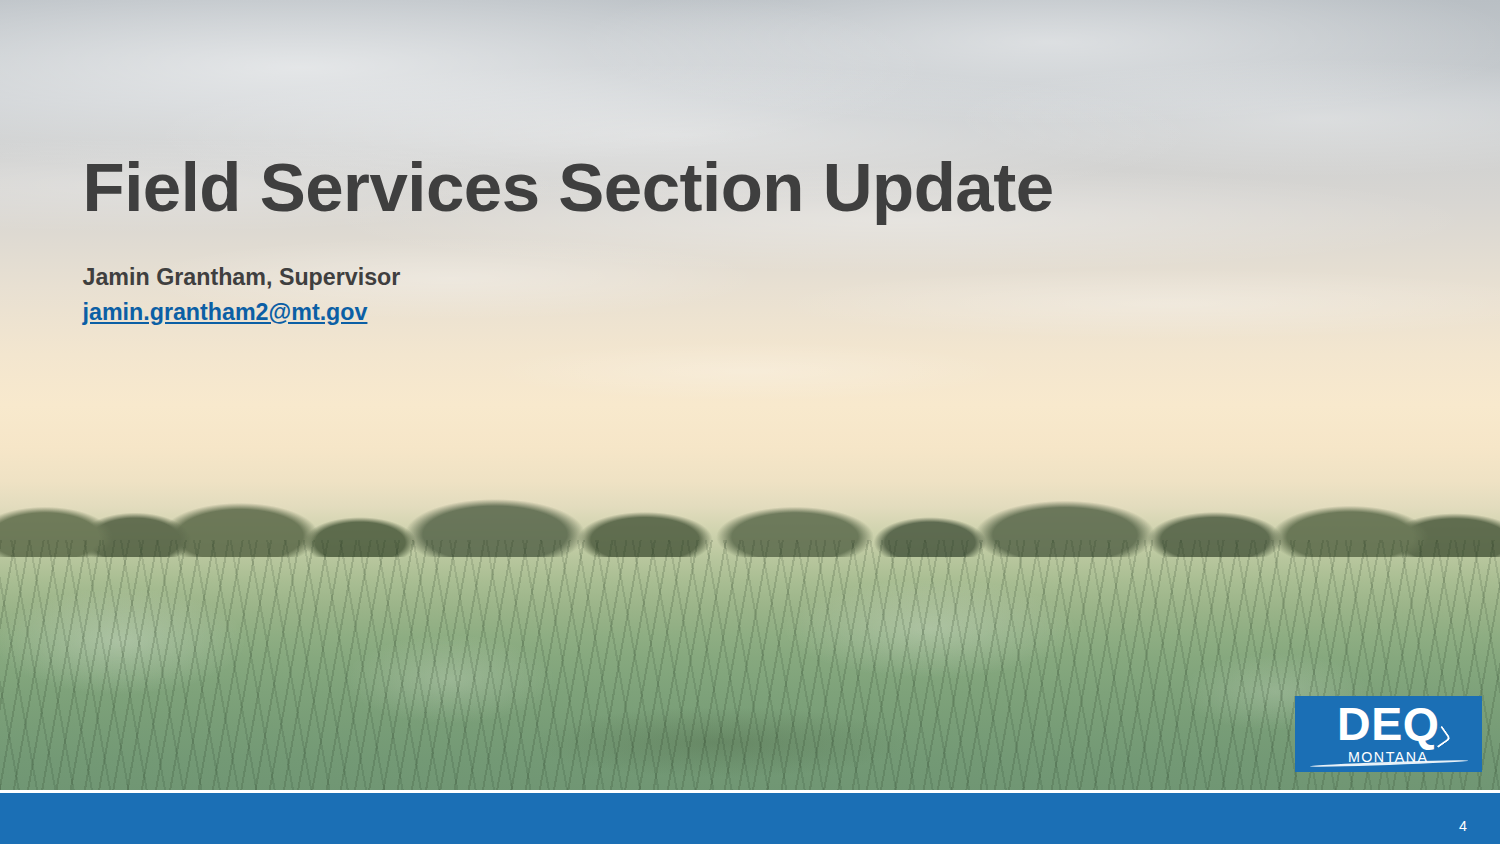Field Services Section Update
Jamin Grantham, Supervisor
jamin.grantham2@mt.gov
DEQ
MONTANA
4